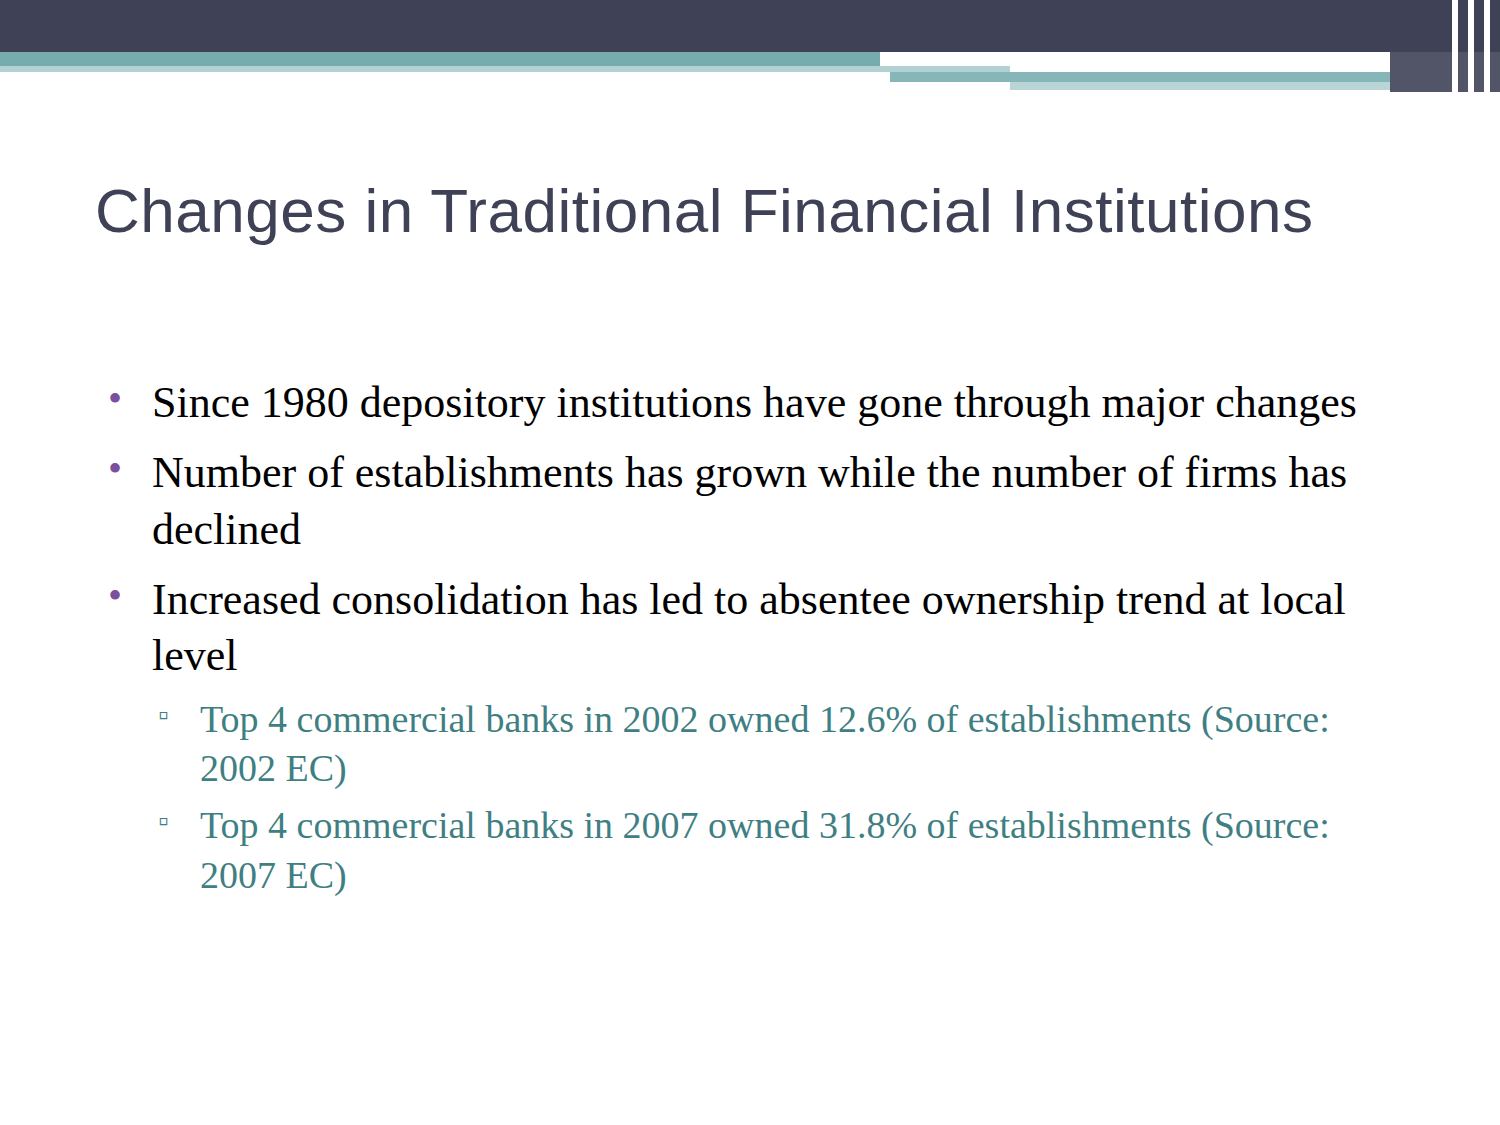Changes in Traditional Financial Institutions
Since 1980 depository institutions have gone through major changes
Number of establishments has grown while the number of firms has declined
Increased consolidation has led to absentee ownership trend at local level
Top 4 commercial banks in 2002 owned 12.6% of establishments (Source: 2002 EC)
Top 4 commercial banks in 2007 owned 31.8% of establishments (Source: 2007 EC)